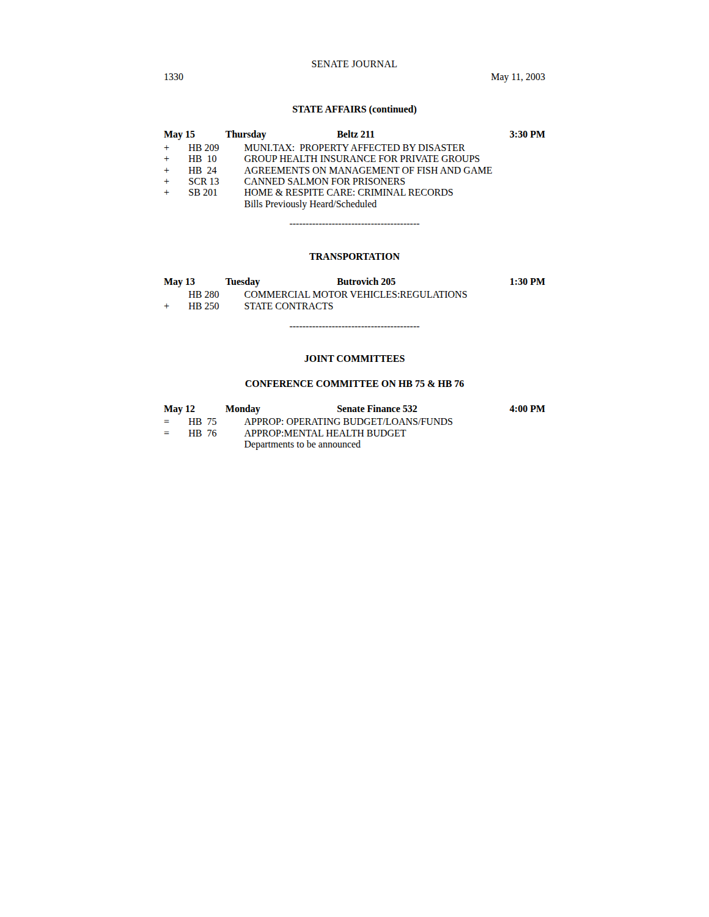SENATE JOURNAL
1330 May 11, 2003
STATE AFFAIRS (continued)
| May 15 | Thursday | Beltz 211 | 3:30 PM |
| + | HB 209 | MUNI.TAX: PROPERTY AFFECTED BY DISASTER |
| + | HB 10 | GROUP HEALTH INSURANCE FOR PRIVATE GROUPS |
| + | HB 24 | AGREEMENTS ON MANAGEMENT OF FISH AND GAME |
| + | SCR 13 | CANNED SALMON FOR PRISONERS |
| + | SB 201 | HOME & RESPITE CARE: CRIMINAL RECORDS |
| | | Bills Previously Heard/Scheduled |
----------------------------------------
TRANSPORTATION
| May 13 | Tuesday | Butrovich 205 | 1:30 PM |
| | HB 280 | COMMERCIAL MOTOR VEHICLES:REGULATIONS |
| + | HB 250 | STATE CONTRACTS |
----------------------------------------
JOINT COMMITTEES
CONFERENCE COMMITTEE ON HB 75 & HB 76
| May 12 | Monday | Senate Finance 532 | 4:00 PM |
| = | HB 75 | APPROP: OPERATING BUDGET/LOANS/FUNDS |
| = | HB 76 | APPROP:MENTAL HEALTH BUDGET |
| | | Departments to be announced |